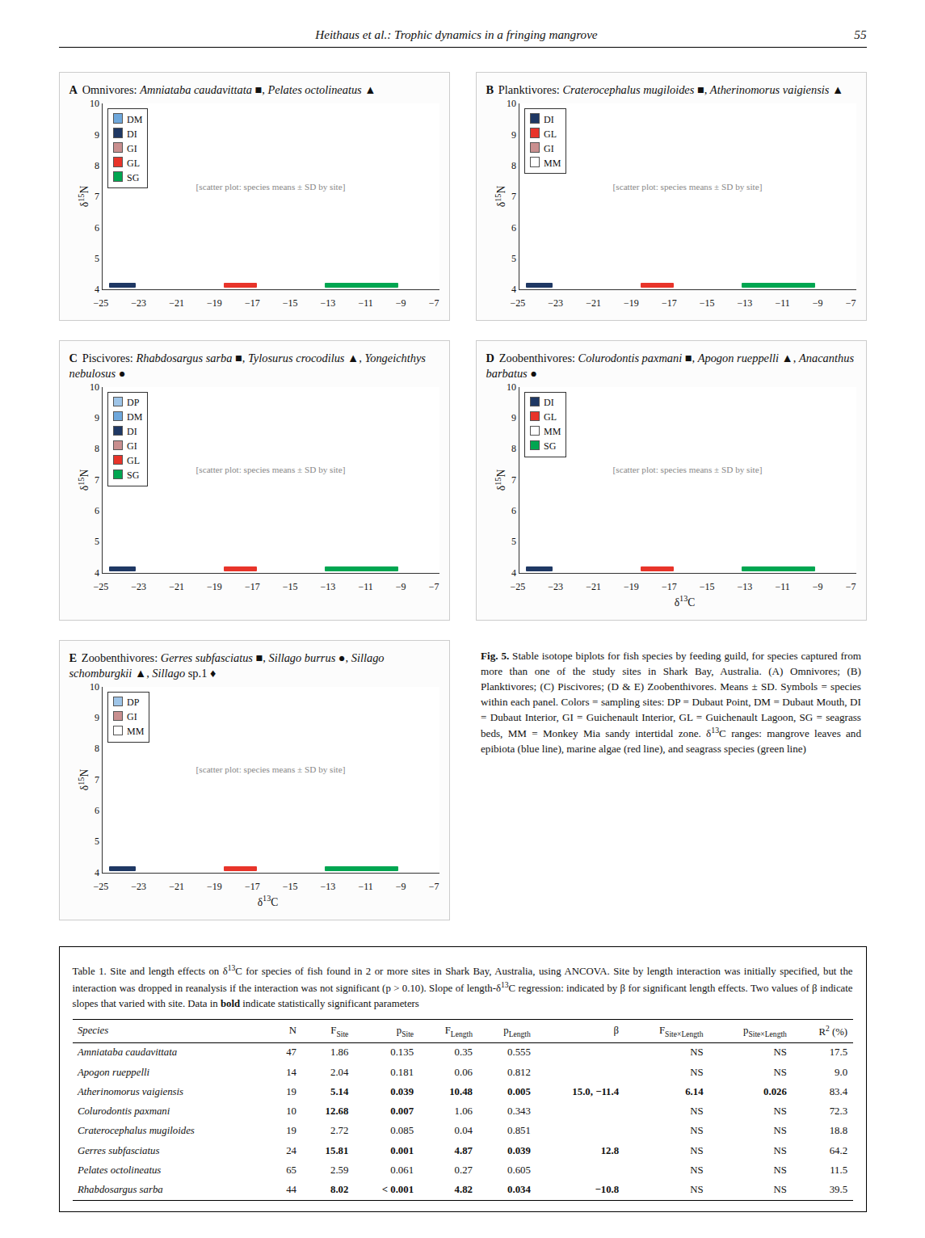Heithaus et al.: Trophic dynamics in a fringing mangrove 55
AOmnivores: Amniataba caudavittata ■, Pelates octolineatus ▲
δ15N
10 9 8 7 6 5 4
DM
DI
GI
GL
SG
[scatter plot: species means ± SD by site]
−25−23−21−19−17−15−13−11−9−7
BPlanktivores: Craterocephalus mugiloides ■, Atherinomorus vaigiensis ▲
δ15N
10 9 8 7 6 5 4
DI
GL
GI
MM
[scatter plot: species means ± SD by site]
−25−23−21−19−17−15−13−11−9−7
CPiscivores: Rhabdosargus sarba ■, Tylosurus crocodilus ▲, Yongeichthys nebulosus ●
δ15N
10 9 8 7 6 5 4
DP
DM
DI
GI
GL
SG
[scatter plot: species means ± SD by site]
−25−23−21−19−17−15−13−11−9−7
DZoobenthivores: Colurodontis paxmani ■, Apogon rueppelli ▲, Anacanthus barbatus ●
δ15N
10 9 8 7 6 5 4
DI
GL
MM
SG
[scatter plot: species means ± SD by site]
−25−23−21−19−17−15−13−11−9−7
δ13C
EZoobenthivores: Gerres subfasciatus ■, Sillago burrus ●, Sillago schomburgkii ▲, Sillago sp.1 ♦
δ15N
10 9 8 7 6 5 4
DP
GI
MM
[scatter plot: species means ± SD by site]
−25−23−21−19−17−15−13−11−9−7
δ13C
Fig. 5. Stable isotope biplots for fish species by feeding guild, for species captured from more than one of the study sites in Shark Bay, Australia. (A) Omnivores; (B) Planktivores; (C) Piscivores; (D & E) Zoobenthivores. Means ± SD. Symbols = species within each panel. Colors = sampling sites: DP = Dubaut Point, DM = Dubaut Mouth, DI = Dubaut Interior, GI = Guichenault Interior, GL = Guichenault Lagoon, SG = seagrass beds, MM = Monkey Mia sandy intertidal zone. δ13C ranges: mangrove leaves and epibiota (blue line), marine algae (red line), and seagrass species (green line)
Table 1. Site and length effects on δ 13 C for species of fish found in 2 or more sites in Shark Bay, Australia, using ANCOVA. Site by length interaction was initially specified, but the interaction was dropped in reanalysis if the interaction was not significant (p > 0.10). Slope of length-δ 13 C regression: indicated by β for significant length effects. Two values of β indicate slopes that varied with site. Data in bold indicate statistically significant parameters
| Species | N | F Site | p Site | F Length | p Length | β | F Site×Length | p Site×Length | R 2 (%) |
| --- | --- | --- | --- | --- | --- | --- | --- | --- | --- |
| Amniataba caudavittata | 47 | 1.86 | 0.135 | 0.35 | 0.555 | | NS | NS | 17.5 |
| Apogon rueppelli | 14 | 2.04 | 0.181 | 0.06 | 0.812 | | NS | NS | 9.0 |
| Atherinomorus vaigiensis | 19 | 5.14 | 0.039 | 10.48 | 0.005 | 15.0, −11.4 | 6.14 | 0.026 | 83.4 |
| Colurodontis paxmani | 10 | 12.68 | 0.007 | 1.06 | 0.343 | | NS | NS | 72.3 |
| Craterocephalus mugiloides | 19 | 2.72 | 0.085 | 0.04 | 0.851 | | NS | NS | 18.8 |
| Gerres subfasciatus | 24 | 15.81 | 0.001 | 4.87 | 0.039 | 12.8 | NS | NS | 64.2 |
| Pelates octolineatus | 65 | 2.59 | 0.061 | 0.27 | 0.605 | | NS | NS | 11.5 |
| Rhabdosargus sarba | 44 | 8.02 | < 0.001 | 4.82 | 0.034 | −10.8 | NS | NS | 39.5 |